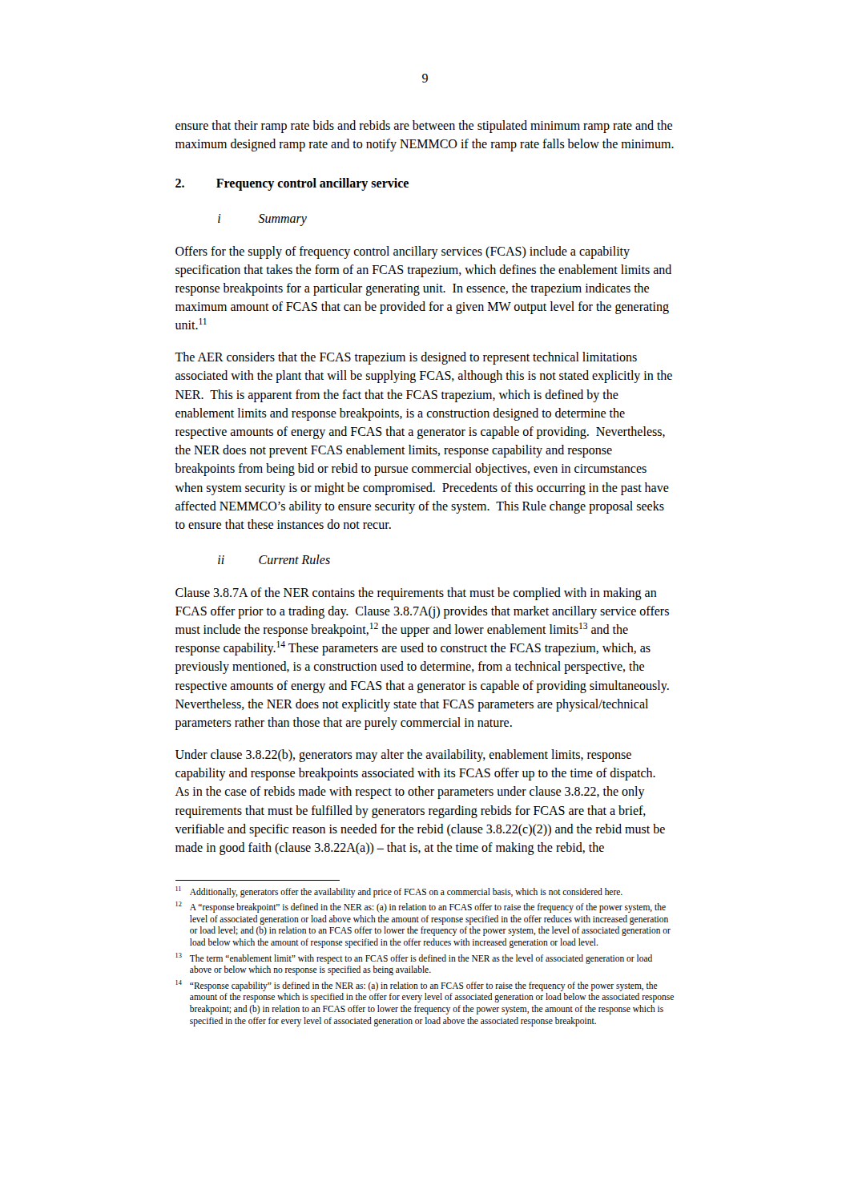9
ensure that their ramp rate bids and rebids are between the stipulated minimum ramp rate and the maximum designed ramp rate and to notify NEMMCO if the ramp rate falls below the minimum.
2. Frequency control ancillary service
i Summary
Offers for the supply of frequency control ancillary services (FCAS) include a capability specification that takes the form of an FCAS trapezium, which defines the enablement limits and response breakpoints for a particular generating unit. In essence, the trapezium indicates the maximum amount of FCAS that can be provided for a given MW output level for the generating unit.11
The AER considers that the FCAS trapezium is designed to represent technical limitations associated with the plant that will be supplying FCAS, although this is not stated explicitly in the NER. This is apparent from the fact that the FCAS trapezium, which is defined by the enablement limits and response breakpoints, is a construction designed to determine the respective amounts of energy and FCAS that a generator is capable of providing. Nevertheless, the NER does not prevent FCAS enablement limits, response capability and response breakpoints from being bid or rebid to pursue commercial objectives, even in circumstances when system security is or might be compromised. Precedents of this occurring in the past have affected NEMMCO’s ability to ensure security of the system. This Rule change proposal seeks to ensure that these instances do not recur.
ii Current Rules
Clause 3.8.7A of the NER contains the requirements that must be complied with in making an FCAS offer prior to a trading day. Clause 3.8.7A(j) provides that market ancillary service offers must include the response breakpoint,12 the upper and lower enablement limits13 and the response capability.14 These parameters are used to construct the FCAS trapezium, which, as previously mentioned, is a construction used to determine, from a technical perspective, the respective amounts of energy and FCAS that a generator is capable of providing simultaneously. Nevertheless, the NER does not explicitly state that FCAS parameters are physical/technical parameters rather than those that are purely commercial in nature.
Under clause 3.8.22(b), generators may alter the availability, enablement limits, response capability and response breakpoints associated with its FCAS offer up to the time of dispatch. As in the case of rebids made with respect to other parameters under clause 3.8.22, the only requirements that must be fulfilled by generators regarding rebids for FCAS are that a brief, verifiable and specific reason is needed for the rebid (clause 3.8.22(c)(2)) and the rebid must be made in good faith (clause 3.8.22A(a)) – that is, at the time of making the rebid, the
11
Additionally, generators offer the availability and price of FCAS on a commercial basis, which is not considered here.
12
A “response breakpoint” is defined in the NER as: (a) in relation to an FCAS offer to raise the frequency of the power system, the level of associated generation or load above which the amount of response specified in the offer reduces with increased generation or load level; and (b) in relation to an FCAS offer to lower the frequency of the power system, the level of associated generation or load below which the amount of response specified in the offer reduces with increased generation or load level.
13
The term “enablement limit” with respect to an FCAS offer is defined in the NER as the level of associated generation or load above or below which no response is specified as being available.
14
“Response capability” is defined in the NER as: (a) in relation to an FCAS offer to raise the frequency of the power system, the amount of the response which is specified in the offer for every level of associated generation or load below the associated response breakpoint; and (b) in relation to an FCAS offer to lower the frequency of the power system, the amount of the response which is specified in the offer for every level of associated generation or load above the associated response breakpoint.